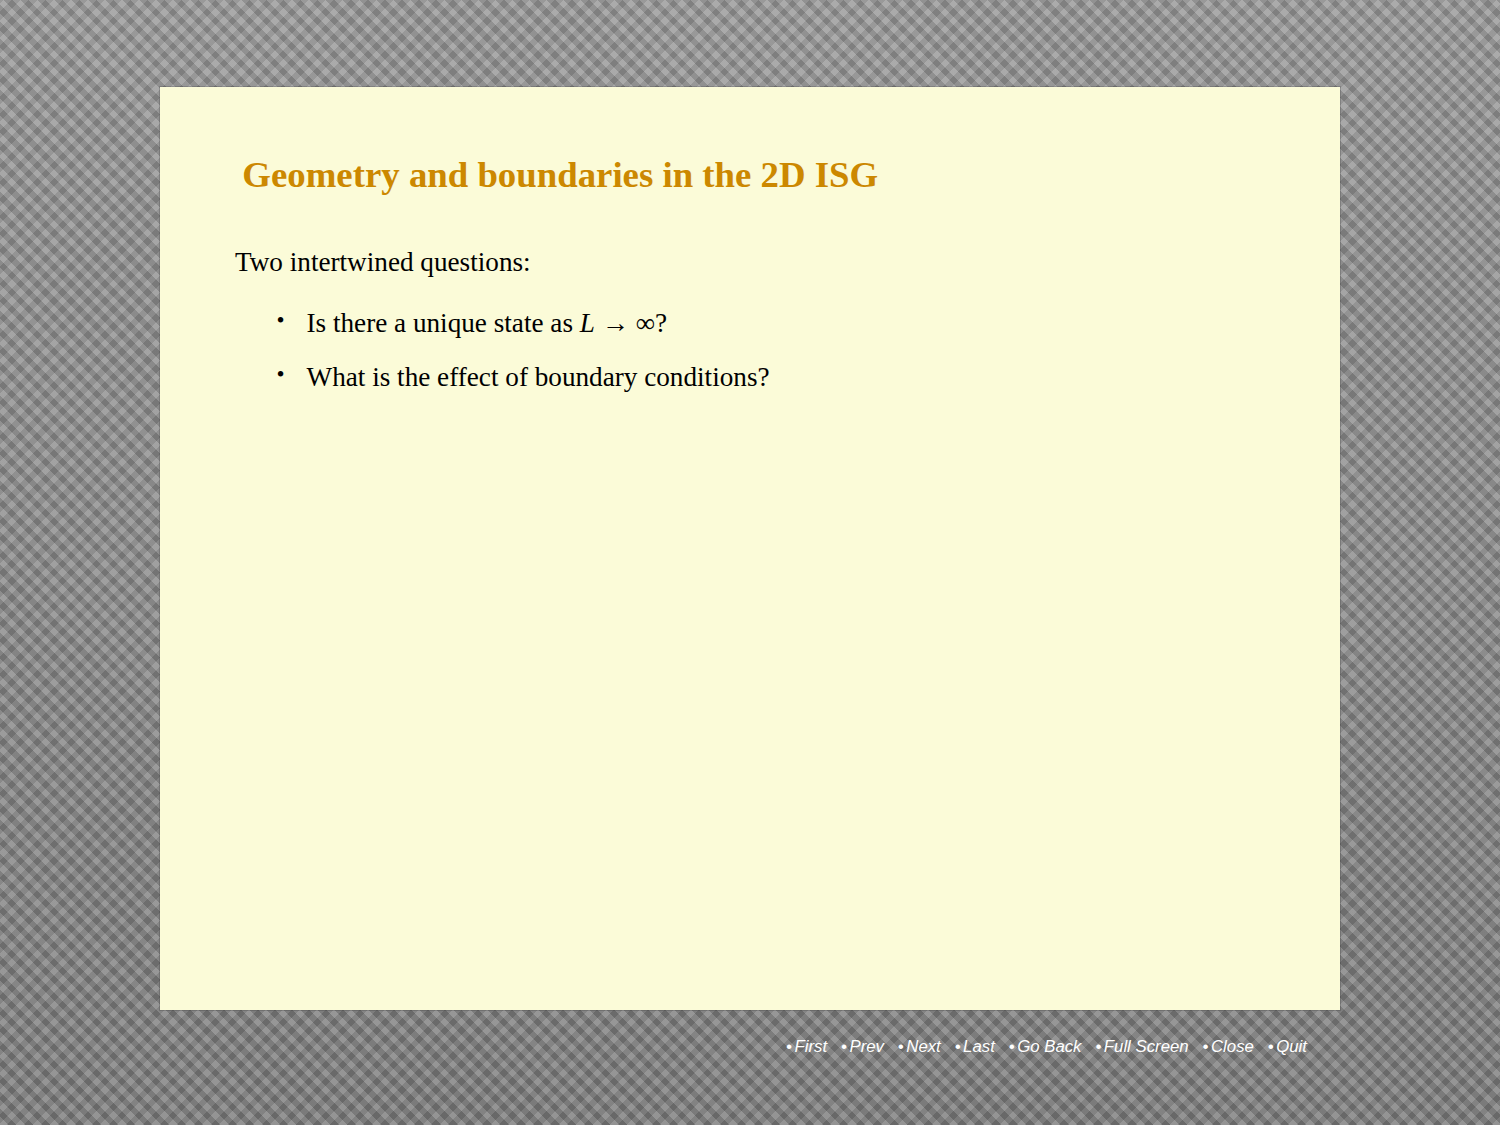Geometry and boundaries in the 2D ISG
Two intertwined questions:
Is there a unique state as L → ∞?
What is the effect of boundary conditions?
•First •Prev •Next •Last •Go Back •Full Screen •Close •Quit